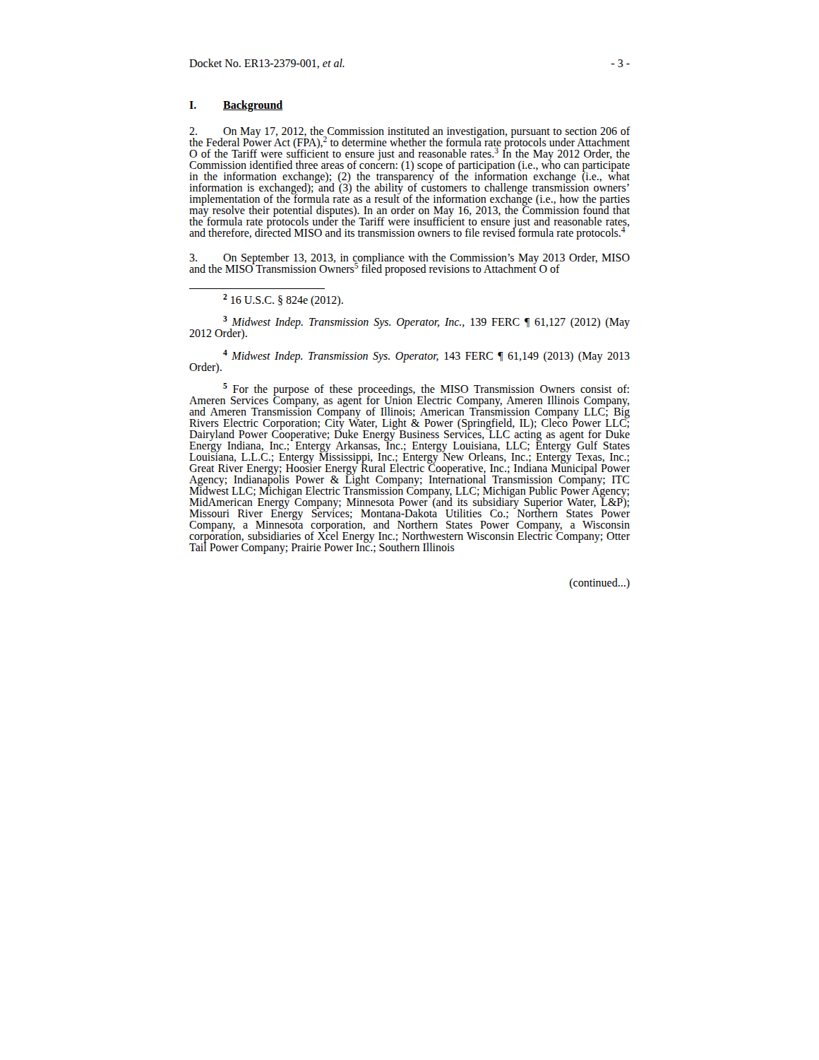Docket No. ER13-2379-001, et al.
- 3 -
I. Background
2. On May 17, 2012, the Commission instituted an investigation, pursuant to section 206 of the Federal Power Act (FPA),2 to determine whether the formula rate protocols under Attachment O of the Tariff were sufficient to ensure just and reasonable rates.3 In the May 2012 Order, the Commission identified three areas of concern: (1) scope of participation (i.e., who can participate in the information exchange); (2) the transparency of the information exchange (i.e., what information is exchanged); and (3) the ability of customers to challenge transmission owners’ implementation of the formula rate as a result of the information exchange (i.e., how the parties may resolve their potential disputes). In an order on May 16, 2013, the Commission found that the formula rate protocols under the Tariff were insufficient to ensure just and reasonable rates, and therefore, directed MISO and its transmission owners to file revised formula rate protocols.4
3. On September 13, 2013, in compliance with the Commission’s May 2013 Order, MISO and the MISO Transmission Owners5 filed proposed revisions to Attachment O of
2 16 U.S.C. § 824e (2012).
3 Midwest Indep. Transmission Sys. Operator, Inc., 139 FERC ¶ 61,127 (2012) (May 2012 Order).
4 Midwest Indep. Transmission Sys. Operator, 143 FERC ¶ 61,149 (2013) (May 2013 Order).
5 For the purpose of these proceedings, the MISO Transmission Owners consist of: Ameren Services Company, as agent for Union Electric Company, Ameren Illinois Company, and Ameren Transmission Company of Illinois; American Transmission Company LLC; Big Rivers Electric Corporation; City Water, Light & Power (Springfield, IL); Cleco Power LLC; Dairyland Power Cooperative; Duke Energy Business Services, LLC acting as agent for Duke Energy Indiana, Inc.; Entergy Arkansas, Inc.; Entergy Louisiana, LLC; Entergy Gulf States Louisiana, L.L.C.; Entergy Mississippi, Inc.; Entergy New Orleans, Inc.; Entergy Texas, Inc.; Great River Energy; Hoosier Energy Rural Electric Cooperative, Inc.; Indiana Municipal Power Agency; Indianapolis Power & Light Company; International Transmission Company; ITC Midwest LLC; Michigan Electric Transmission Company, LLC; Michigan Public Power Agency; MidAmerican Energy Company; Minnesota Power (and its subsidiary Superior Water, L&P); Missouri River Energy Services; Montana-Dakota Utilities Co.; Northern States Power Company, a Minnesota corporation, and Northern States Power Company, a Wisconsin corporation, subsidiaries of Xcel Energy Inc.; Northwestern Wisconsin Electric Company; Otter Tail Power Company; Prairie Power Inc.; Southern Illinois
(continued...)